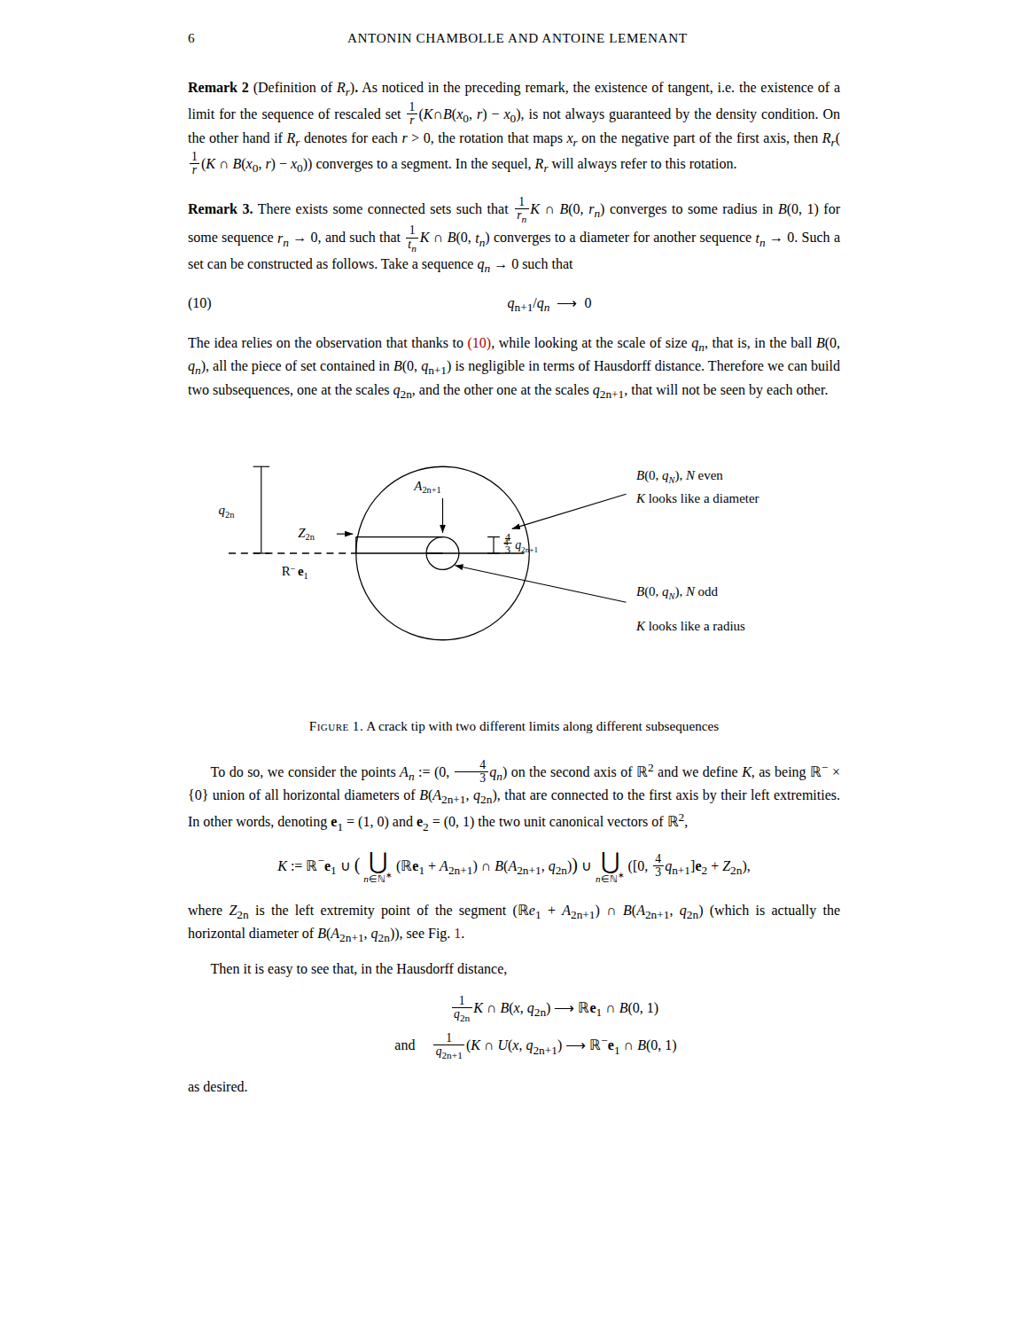6 ANTONIN CHAMBOLLE AND ANTOINE LEMENANT
Remark 2 (Definition of Rr). As noticed in the preceding remark, the existence of tangent, i.e. the existence of a limit for the sequence of rescaled set 1 r(K∩B(x0, r) − x0), is not always guaranteed by the density condition. On the other hand if Rr denotes for each r > 0, the rotation that maps xr on the negative part of the first axis, then Rr(1 r(K ∩ B(x0, r) − x0)) converges to a segment. In the sequel, Rr will always refer to this rotation.
Remark 3. There exists some connected sets such that 1 rn K ∩ B(0, rn) converges to some radius in B(0, 1) for some sequence rn → 0, and such that 1 tn K ∩ B(0, tn) converges to a diameter for another sequence tn → 0. Such a set can be constructed as follows. Take a sequence qn → 0 such that
(10) qn+1/qn ⟶ 0
The idea relies on the observation that thanks to (10), while looking at the scale of size qn, that is, in the ball B(0, qn), all the piece of set contained in B(0, qn+1) is negligible in terms of Hausdorff distance. Therefore we can build two subsequences, one at the scales q2n, and the other one at the scales q2n+1, that will not be seen by each other.
q2n Z2n R−e1 A2n+1 4 ​ 4 3 q2n+1 B(0, qN), N even K looks like a diameter B(0, qN), N odd K looks like a radius
Figure 1. A crack tip with two different limits along different subsequences
To do so, we consider the points An := (0, 43 qn) on the second axis of ℝ2 and we define K, as being ℝ− × {0} union of all horizontal diameters of B(A2n+1, q2n), that are connected to the first axis by their left extremities. In other words, denoting e1 = (1, 0) and e2 = (0, 1) the two unit canonical vectors of ℝ2,
K := ℝ−e1 ∪ ( ⋃n∈ℕ∗ (ℝe1 + A2n+1) ∩ B(A2n+1, q2n)) ∪ ⋃n∈ℕ∗ ([0, 43 qn+1]e2 + Z2n),
where Z2n is the left extremity point of the segment (ℝe1 + A2n+1) ∩ B(A2n+1, q2n) (which is actually the horizontal diameter of B(A2n+1, q2n)), see Fig. 1.
Then it is easy to see that, in the Hausdorff distance,
1 q2n K ∩ B(x, q2n) ⟶ ℝe1 ∩ B(0, 1)
and 1 q2n+1(K ∩ U(x, q2n+1) ⟶ ℝ−e1 ∩ B(0, 1)
as desired.